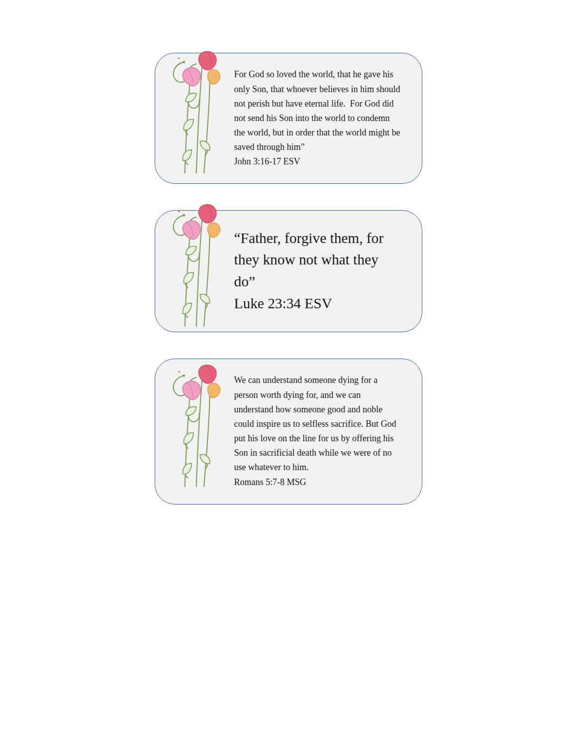For God so loved the world, that he gave his only Son, that whoever believes in him should not perish but have eternal life. For God did not send his Son into the world to condemn the world, but in order that the world might be saved through him”
John 3:16-17 ESV
“Father, forgive them, for they know not what they do”
Luke 23:34 ESV
We can understand someone dying for a person worth dying for, and we can understand how someone good and noble could inspire us to selfless sacrifice. But God put his love on the line for us by offering his Son in sacrificial death while we were of no use whatever to him.
Romans 5:7-8 MSG